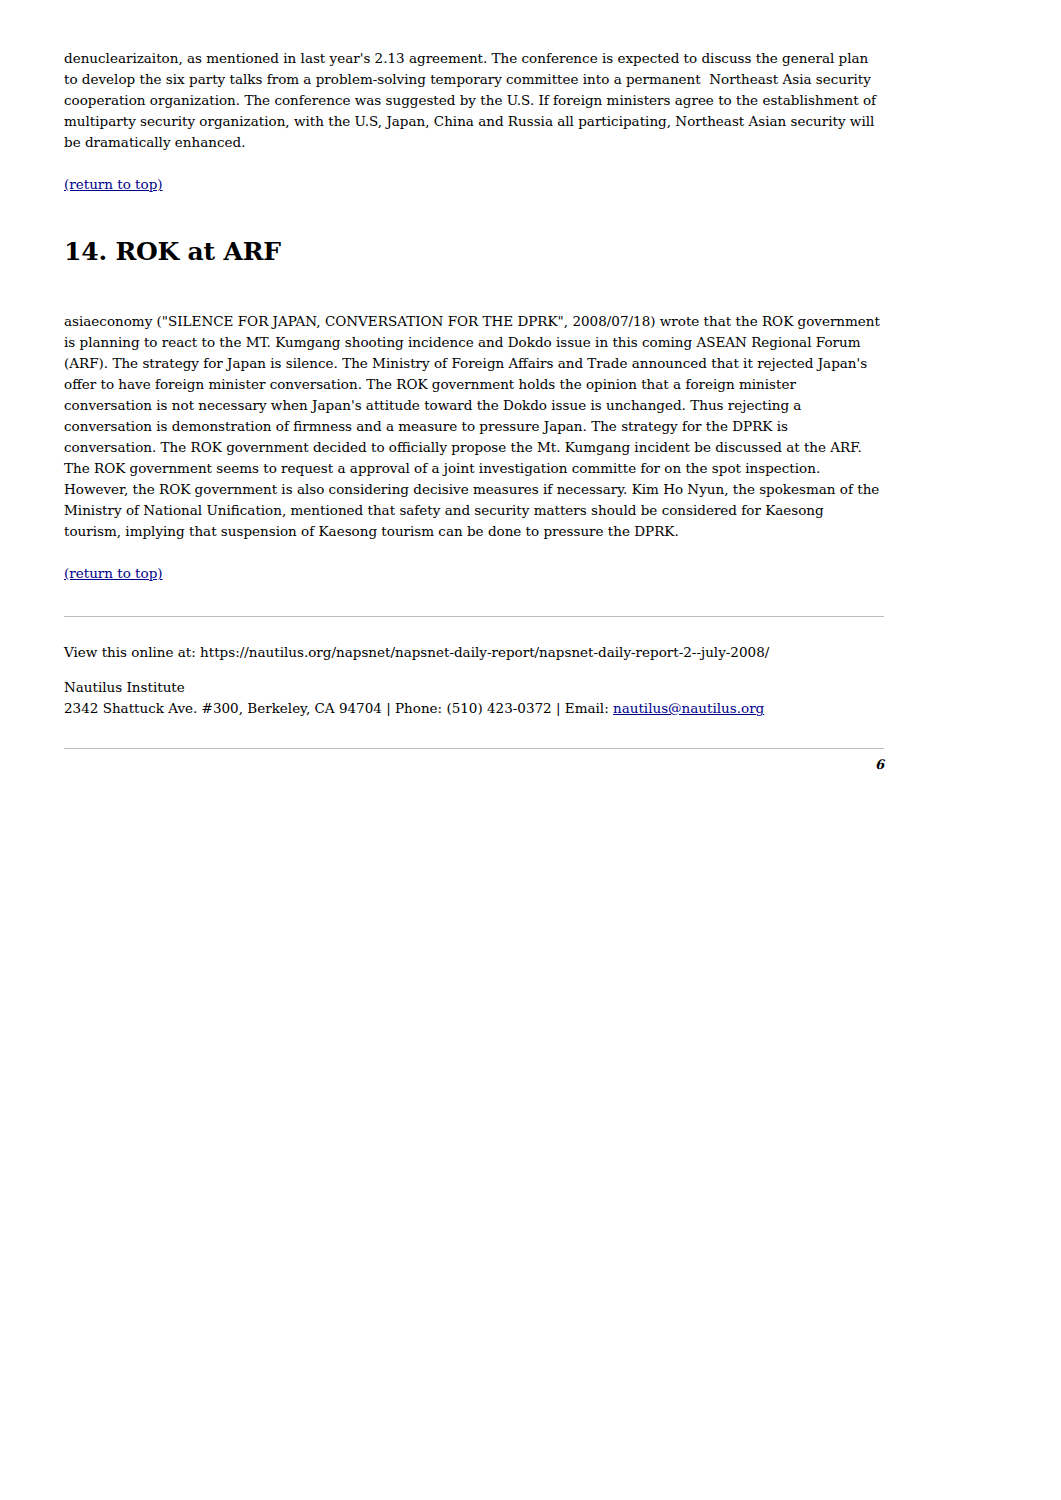denuclearizaiton, as mentioned in last year's 2.13 agreement. The conference is expected to discuss the general plan to develop the six party talks from a problem-solving temporary committee into a permanent Northeast Asia security cooperation organization. The conference was suggested by the U.S. If foreign ministers agree to the establishment of multiparty security organization, with the U.S, Japan, China and Russia all participating, Northeast Asian security will be dramatically enhanced.
(return to top)
14. ROK at ARF
asiaeconomy ("SILENCE FOR JAPAN, CONVERSATION FOR THE DPRK", 2008/07/18) wrote that the ROK government is planning to react to the MT. Kumgang shooting incidence and Dokdo issue in this coming ASEAN Regional Forum (ARF). The strategy for Japan is silence. The Ministry of Foreign Affairs and Trade announced that it rejected Japan's offer to have foreign minister conversation. The ROK government holds the opinion that a foreign minister conversation is not necessary when Japan's attitude toward the Dokdo issue is unchanged. Thus rejecting a conversation is demonstration of firmness and a measure to pressure Japan. The strategy for the DPRK is conversation. The ROK government decided to officially propose the Mt. Kumgang incident be discussed at the ARF. The ROK government seems to request a approval of a joint investigation committe for on the spot inspection. However, the ROK government is also considering decisive measures if necessary. Kim Ho Nyun, the spokesman of the Ministry of National Unification, mentioned that safety and security matters should be considered for Kaesong tourism, implying that suspension of Kaesong tourism can be done to pressure the DPRK.
(return to top)
View this online at: https://nautilus.org/napsnet/napsnet-daily-report/napsnet-daily-report-2--july-2008/
Nautilus Institute
2342 Shattuck Ave. #300, Berkeley, CA 94704 | Phone: (510) 423-0372 | Email: nautilus@nautilus.org
6